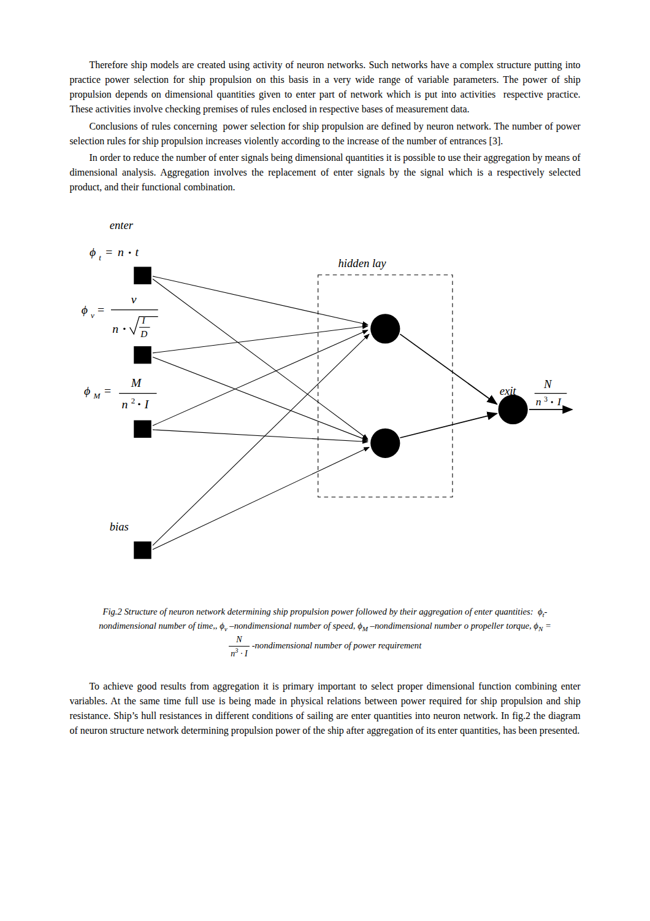Therefore ship models are created using activity of neuron networks. Such networks have a complex structure putting into practice power selection for ship propulsion on this basis in a very wide range of variable parameters. The power of ship propulsion depends on dimensional quantities given to enter part of network which is put into activities respective practice. These activities involve checking premises of rules enclosed in respective bases of measurement data.
Conclusions of rules concerning power selection for ship propulsion are defined by neuron network. The number of power selection rules for ship propulsion increases violently according to the increase of the number of entrances [3].
In order to reduce the number of enter signals being dimensional quantities it is possible to use their aggregation by means of dimensional analysis. Aggregation involves the replacement of enter signals by the signal which is a respectively selected product, and their functional combination.
enter hidden lay exit bias ϕ t = n t ϕ v = v n I D ϕ M = M n 2 I N n 3 I
Fig.2 Structure of neuron network determining ship propulsion power followed by their aggregation of enter quantities: ϕt-nondimensional number of time,, ϕv –nondimensional number of speed, ϕM –nondimensional number o propeller torque, ϕN = Nn3 · I -nondimensional number of power requirement
To achieve good results from aggregation it is primary important to select proper dimensional function combining enter variables. At the same time full use is being made in physical relations between power required for ship propulsion and ship resistance. Ship’s hull resistances in different conditions of sailing are enter quantities into neuron network. In fig.2 the diagram of neuron structure network determining propulsion power of the ship after aggregation of its enter quantities, has been presented.